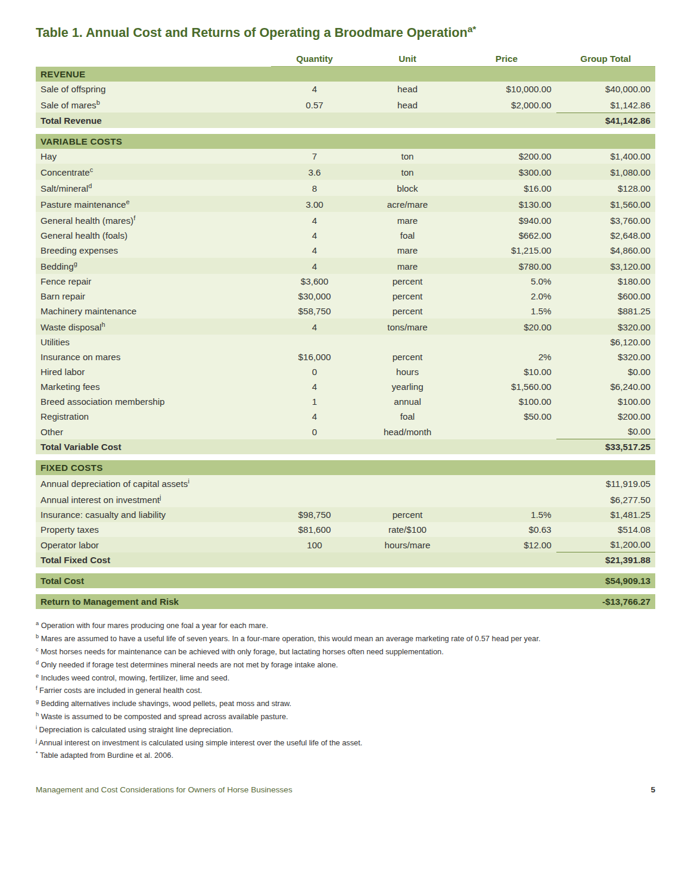Table 1. Annual Cost and Returns of Operating a Broodmare Operationa*
| | Quantity | Unit | Price | Group Total |
| REVENUE |
| Sale of offspring | 4 | head | $10,000.00 | $40,000.00 |
| Sale of mares b | 0.57 | head | $2,000.00 | $1,142.86 |
| Total Revenue | | | | $41,142.86 |
| VARIABLE COSTS |
| Hay | 7 | ton | $200.00 | $1,400.00 |
| Concentrate c | 3.6 | ton | $300.00 | $1,080.00 |
| Salt/mineral d | 8 | block | $16.00 | $128.00 |
| Pasture maintenance e | 3.00 | acre/mare | $130.00 | $1,560.00 |
| General health (mares) f | 4 | mare | $940.00 | $3,760.00 |
| General health (foals) | 4 | foal | $662.00 | $2,648.00 |
| Breeding expenses | 4 | mare | $1,215.00 | $4,860.00 |
| Bedding g | 4 | mare | $780.00 | $3,120.00 |
| Fence repair | $3,600 | percent | 5.0% | $180.00 |
| Barn repair | $30,000 | percent | 2.0% | $600.00 |
| Machinery maintenance | $58,750 | percent | 1.5% | $881.25 |
| Waste disposal h | 4 | tons/mare | $20.00 | $320.00 |
| Utilities | | | | $6,120.00 |
| Insurance on mares | $16,000 | percent | 2% | $320.00 |
| Hired labor | 0 | hours | $10.00 | $0.00 |
| Marketing fees | 4 | yearling | $1,560.00 | $6,240.00 |
| Breed association membership | 1 | annual | $100.00 | $100.00 |
| Registration | 4 | foal | $50.00 | $200.00 |
| Other | 0 | head/month | | $0.00 |
| Total Variable Cost | | | | $33,517.25 |
| FIXED COSTS |
| Annual depreciation of capital assets i | | | | $11,919.05 |
| Annual interest on investment j | | | | $6,277.50 |
| Insurance: casualty and liability | $98,750 | percent | 1.5% | $1,481.25 |
| Property taxes | $81,600 | rate/$100 | $0.63 | $514.08 |
| Operator labor | 100 | hours/mare | $12.00 | $1,200.00 |
| Total Fixed Cost | | | | $21,391.88 |
| Total Cost | | | | $54,909.13 |
| Return to Management and Risk | | | | -$13,766.27 |
a Operation with four mares producing one foal a year for each mare.
b Mares are assumed to have a useful life of seven years. In a four-mare operation, this would mean an average marketing rate of 0.57 head per year.
c Most horses needs for maintenance can be achieved with only forage, but lactating horses often need supplementation.
d Only needed if forage test determines mineral needs are not met by forage intake alone.
e Includes weed control, mowing, fertilizer, lime and seed.
f Farrier costs are included in general health cost.
g Bedding alternatives include shavings, wood pellets, peat moss and straw.
h Waste is assumed to be composted and spread across available pasture.
i Depreciation is calculated using straight line depreciation.
j Annual interest on investment is calculated using simple interest over the useful life of the asset.
* Table adapted from Burdine et al. 2006.
Management and Cost Considerations for Owners of Horse Businesses 5